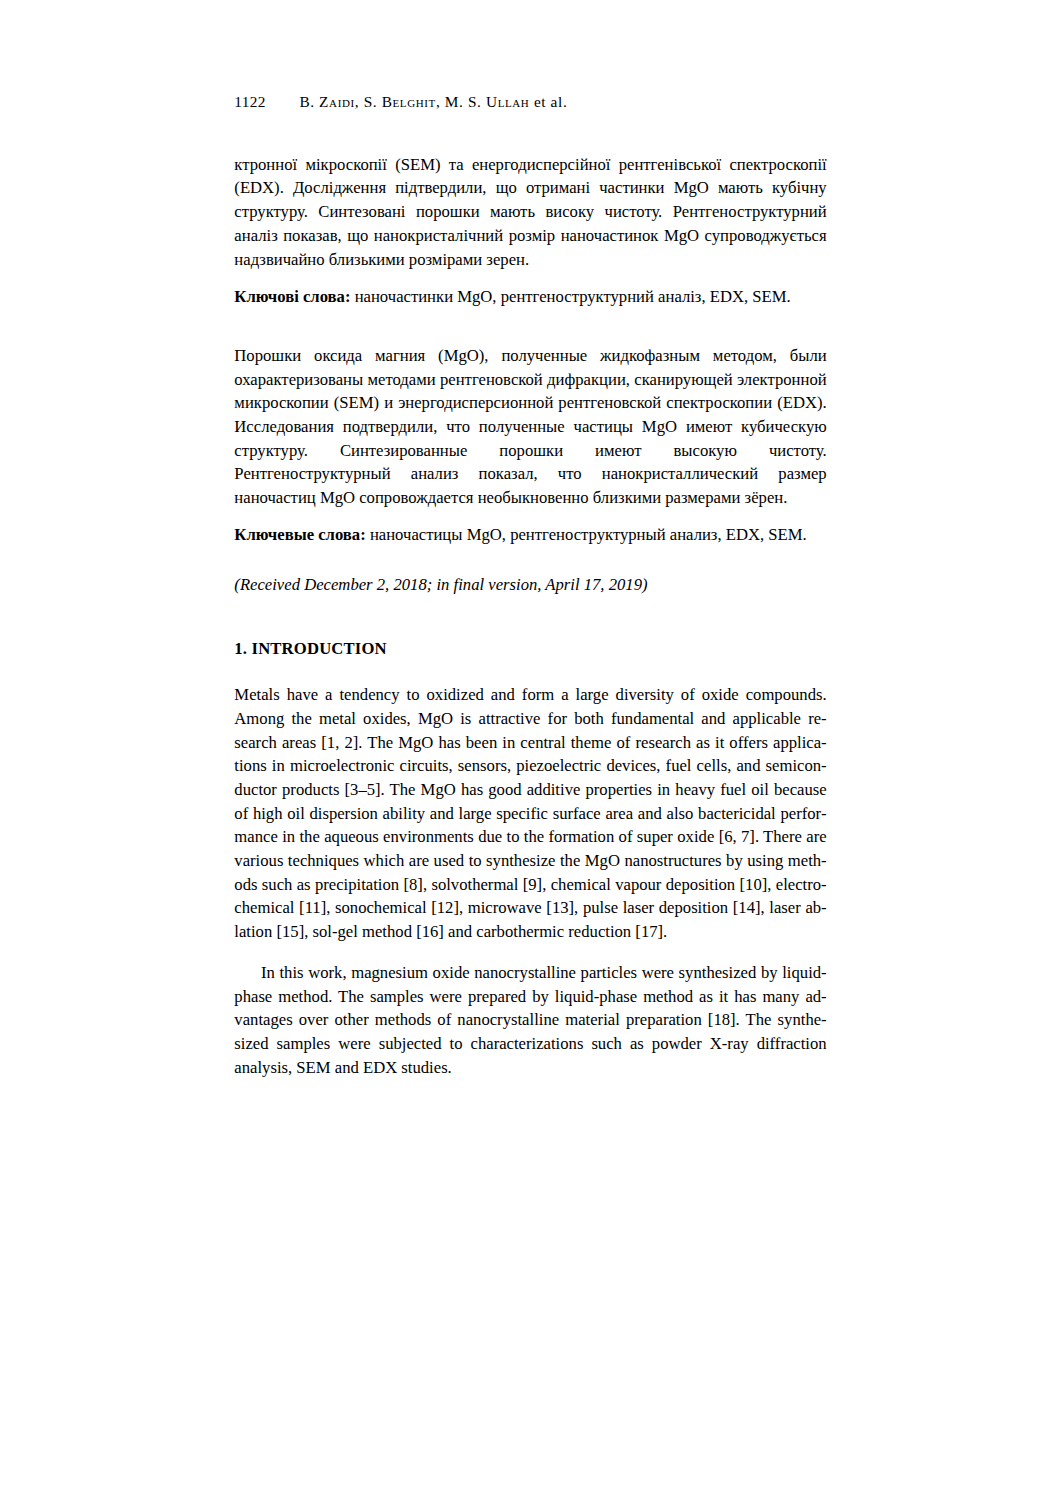1122 B. Zaidi, S. Belghit, M. S. Ullah et al.
ктронної мікроскопії (SEM) та енергодисперсійної рентгенівської спектроскопії (EDX). Дослідження підтвердили, що отримані частинки MgO мають кубічну структуру. Синтезовані порошки мають високу чистоту. Рентгеноструктурний аналіз показав, що нанокристалічний розмір наночастинок MgO супроводжується надзвичайно близькими розмірами зерен.
Ключові слова: наночастинки MgO, рентгеноструктурний аналіз, EDX, SEM.
Порошки оксида магния (MgO), полученные жидкофазным методом, были охарактеризованы методами рентгеновской дифракции, сканирующей электронной микроскопии (SEM) и энергодисперсионной рентгеновской спектроскопии (EDX). Исследования подтвердили, что полученные частицы MgO имеют кубическую структуру. Синтезированные порошки имеют высокую чистоту. Рентгеноструктурный анализ показал, что нанокристаллический размер наночастиц MgO сопровождается необыкновенно близкими размерами зёрен.
Ключевые слова: наночастицы MgO, рентгеноструктурный анализ, EDX, SEM.
(Received December 2, 2018; in final version, April 17, 2019)
1. INTRODUCTION
Metals have a tendency to oxidized and form a large diversity of oxide compounds. Among the metal oxides, MgO is attractive for both fundamental and applicable research areas [1, 2]. The MgO has been in central theme of research as it offers applications in microelectronic circuits, sensors, piezoelectric devices, fuel cells, and semiconductor products [3–5]. The MgO has good additive properties in heavy fuel oil because of high oil dispersion ability and large specific surface area and also bactericidal performance in the aqueous environments due to the formation of super oxide [6, 7]. There are various techniques which are used to synthesize the MgO nanostructures by using methods such as precipitation [8], solvothermal [9], chemical vapour deposition [10], electrochemical [11], sonochemical [12], microwave [13], pulse laser deposition [14], laser ablation [15], sol-gel method [16] and carbothermic reduction [17].
In this work, magnesium oxide nanocrystalline particles were synthesized by liquid-phase method. The samples were prepared by liquid-phase method as it has many advantages over other methods of nanocrystalline material preparation [18]. The synthesized samples were subjected to characterizations such as powder X-ray diffraction analysis, SEM and EDX studies.